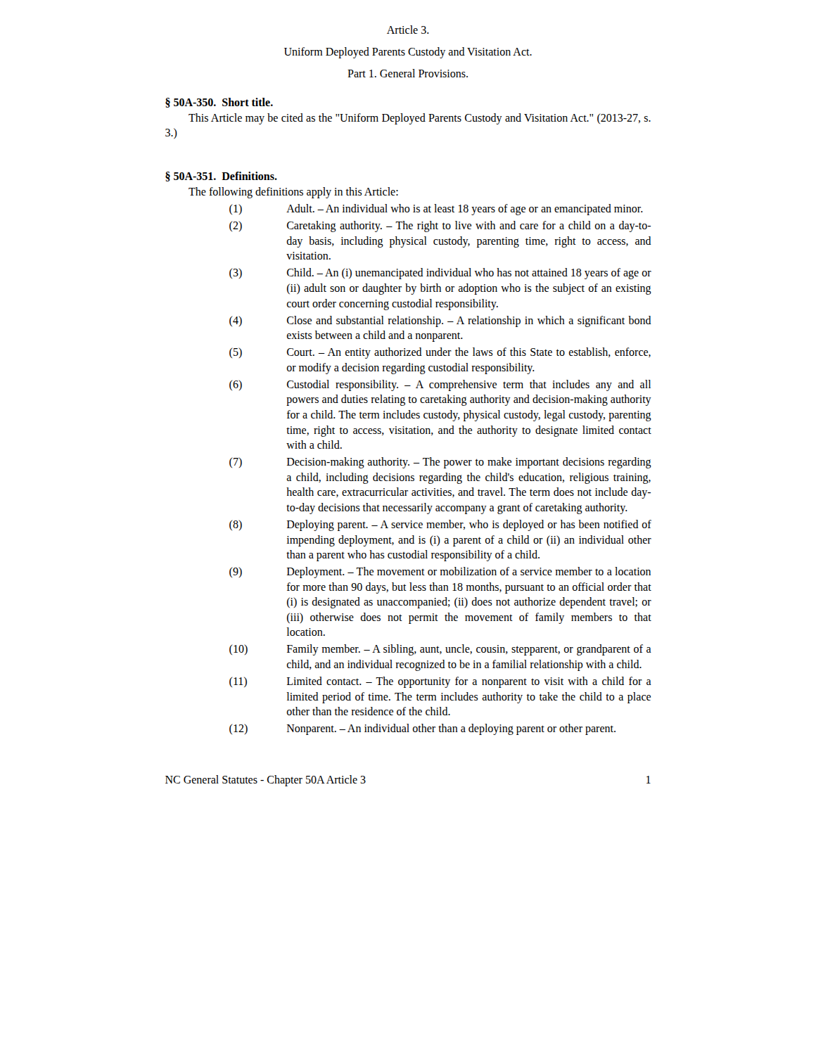Article 3.
Uniform Deployed Parents Custody and Visitation Act.
Part 1. General Provisions.
§ 50A-350. Short title.
This Article may be cited as the "Uniform Deployed Parents Custody and Visitation Act." (2013-27, s. 3.)
§ 50A-351. Definitions.
The following definitions apply in this Article:
(1) Adult. – An individual who is at least 18 years of age or an emancipated minor.
(2) Caretaking authority. – The right to live with and care for a child on a day-to-day basis, including physical custody, parenting time, right to access, and visitation.
(3) Child. – An (i) unemancipated individual who has not attained 18 years of age or (ii) adult son or daughter by birth or adoption who is the subject of an existing court order concerning custodial responsibility.
(4) Close and substantial relationship. – A relationship in which a significant bond exists between a child and a nonparent.
(5) Court. – An entity authorized under the laws of this State to establish, enforce, or modify a decision regarding custodial responsibility.
(6) Custodial responsibility. – A comprehensive term that includes any and all powers and duties relating to caretaking authority and decision-making authority for a child. The term includes custody, physical custody, legal custody, parenting time, right to access, visitation, and the authority to designate limited contact with a child.
(7) Decision-making authority. – The power to make important decisions regarding a child, including decisions regarding the child's education, religious training, health care, extracurricular activities, and travel. The term does not include day-to-day decisions that necessarily accompany a grant of caretaking authority.
(8) Deploying parent. – A service member, who is deployed or has been notified of impending deployment, and is (i) a parent of a child or (ii) an individual other than a parent who has custodial responsibility of a child.
(9) Deployment. – The movement or mobilization of a service member to a location for more than 90 days, but less than 18 months, pursuant to an official order that (i) is designated as unaccompanied; (ii) does not authorize dependent travel; or (iii) otherwise does not permit the movement of family members to that location.
(10) Family member. – A sibling, aunt, uncle, cousin, stepparent, or grandparent of a child, and an individual recognized to be in a familial relationship with a child.
(11) Limited contact. – The opportunity for a nonparent to visit with a child for a limited period of time. The term includes authority to take the child to a place other than the residence of the child.
(12) Nonparent. – An individual other than a deploying parent or other parent.
NC General Statutes - Chapter 50A Article 3 1